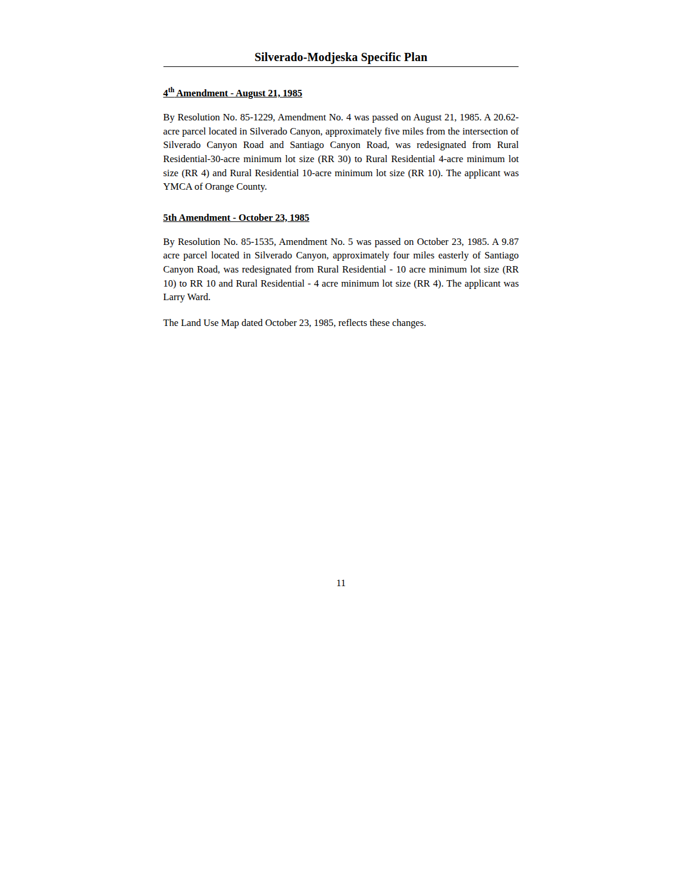Silverado-Modjeska Specific Plan
4th Amendment - August 21, 1985
By Resolution No. 85-1229, Amendment No. 4 was passed on August 21, 1985. A 20.62-acre parcel located in Silverado Canyon, approximately five miles from the intersection of Silverado Canyon Road and Santiago Canyon Road, was redesignated from Rural Residential-30-acre minimum lot size (RR 30) to Rural Residential 4-acre minimum lot size (RR 4) and Rural Residential 10-acre minimum lot size (RR 10). The applicant was YMCA of Orange County.
5th Amendment - October 23, 1985
By Resolution No. 85-1535, Amendment No. 5 was passed on October 23, 1985. A 9.87 acre parcel located in Silverado Canyon, approximately four miles easterly of Santiago Canyon Road, was redesignated from Rural Residential - 10 acre minimum lot size (RR 10) to RR 10 and Rural Residential - 4 acre minimum lot size (RR 4). The applicant was Larry Ward.
The Land Use Map dated October 23, 1985, reflects these changes.
11